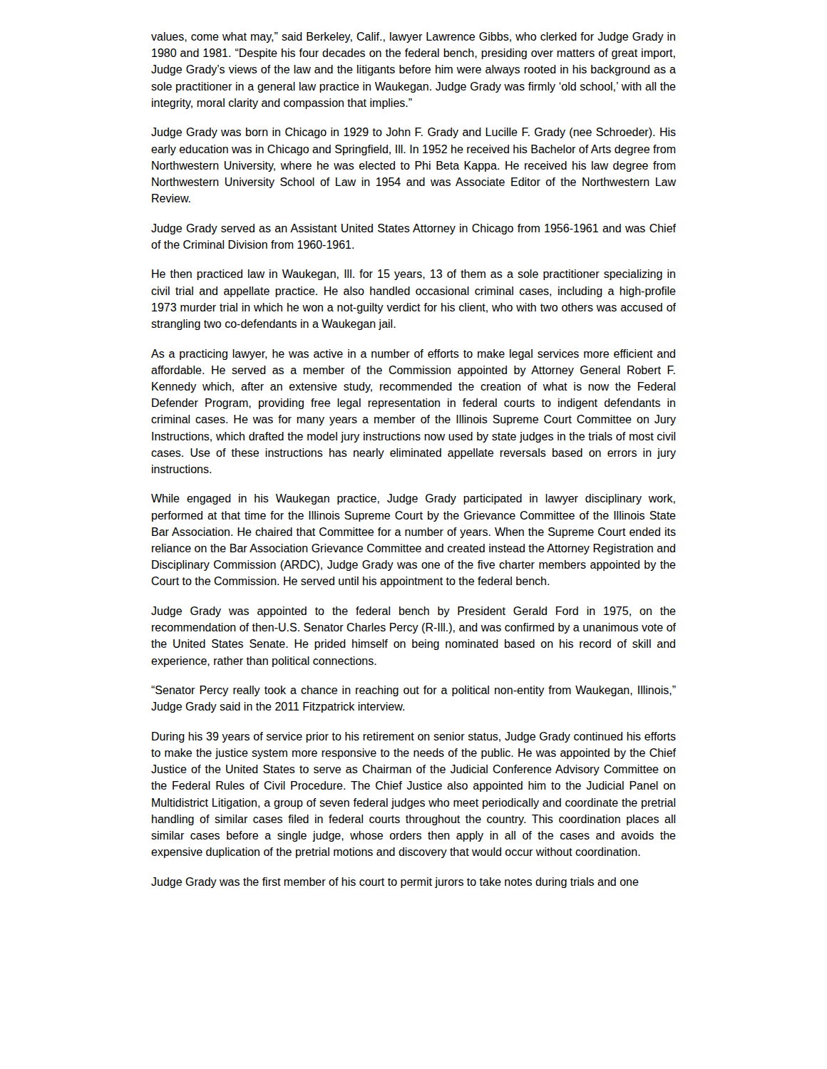values, come what may,” said Berkeley, Calif., lawyer Lawrence Gibbs, who clerked for Judge Grady in 1980 and 1981. “Despite his four decades on the federal bench, presiding over matters of great import, Judge Grady’s views of the law and the litigants before him were always rooted in his background as a sole practitioner in a general law practice in Waukegan. Judge Grady was firmly ‘old school,’ with all the integrity, moral clarity and compassion that implies.”
Judge Grady was born in Chicago in 1929 to John F. Grady and Lucille F. Grady (nee Schroeder). His early education was in Chicago and Springfield, Ill. In 1952 he received his Bachelor of Arts degree from Northwestern University, where he was elected to Phi Beta Kappa. He received his law degree from Northwestern University School of Law in 1954 and was Associate Editor of the Northwestern Law Review.
Judge Grady served as an Assistant United States Attorney in Chicago from 1956-1961 and was Chief of the Criminal Division from 1960-1961.
He then practiced law in Waukegan, Ill. for 15 years, 13 of them as a sole practitioner specializing in civil trial and appellate practice. He also handled occasional criminal cases, including a high-profile 1973 murder trial in which he won a not-guilty verdict for his client, who with two others was accused of strangling two co-defendants in a Waukegan jail.
As a practicing lawyer, he was active in a number of efforts to make legal services more efficient and affordable. He served as a member of the Commission appointed by Attorney General Robert F. Kennedy which, after an extensive study, recommended the creation of what is now the Federal Defender Program, providing free legal representation in federal courts to indigent defendants in criminal cases. He was for many years a member of the Illinois Supreme Court Committee on Jury Instructions, which drafted the model jury instructions now used by state judges in the trials of most civil cases. Use of these instructions has nearly eliminated appellate reversals based on errors in jury instructions.
While engaged in his Waukegan practice, Judge Grady participated in lawyer disciplinary work, performed at that time for the Illinois Supreme Court by the Grievance Committee of the Illinois State Bar Association. He chaired that Committee for a number of years. When the Supreme Court ended its reliance on the Bar Association Grievance Committee and created instead the Attorney Registration and Disciplinary Commission (ARDC), Judge Grady was one of the five charter members appointed by the Court to the Commission. He served until his appointment to the federal bench.
Judge Grady was appointed to the federal bench by President Gerald Ford in 1975, on the recommendation of then-U.S. Senator Charles Percy (R-Ill.), and was confirmed by a unanimous vote of the United States Senate. He prided himself on being nominated based on his record of skill and experience, rather than political connections.
“Senator Percy really took a chance in reaching out for a political non-entity from Waukegan, Illinois,” Judge Grady said in the 2011 Fitzpatrick interview.
During his 39 years of service prior to his retirement on senior status, Judge Grady continued his efforts to make the justice system more responsive to the needs of the public. He was appointed by the Chief Justice of the United States to serve as Chairman of the Judicial Conference Advisory Committee on the Federal Rules of Civil Procedure. The Chief Justice also appointed him to the Judicial Panel on Multidistrict Litigation, a group of seven federal judges who meet periodically and coordinate the pretrial handling of similar cases filed in federal courts throughout the country. This coordination places all similar cases before a single judge, whose orders then apply in all of the cases and avoids the expensive duplication of the pretrial motions and discovery that would occur without coordination.
Judge Grady was the first member of his court to permit jurors to take notes during trials and one